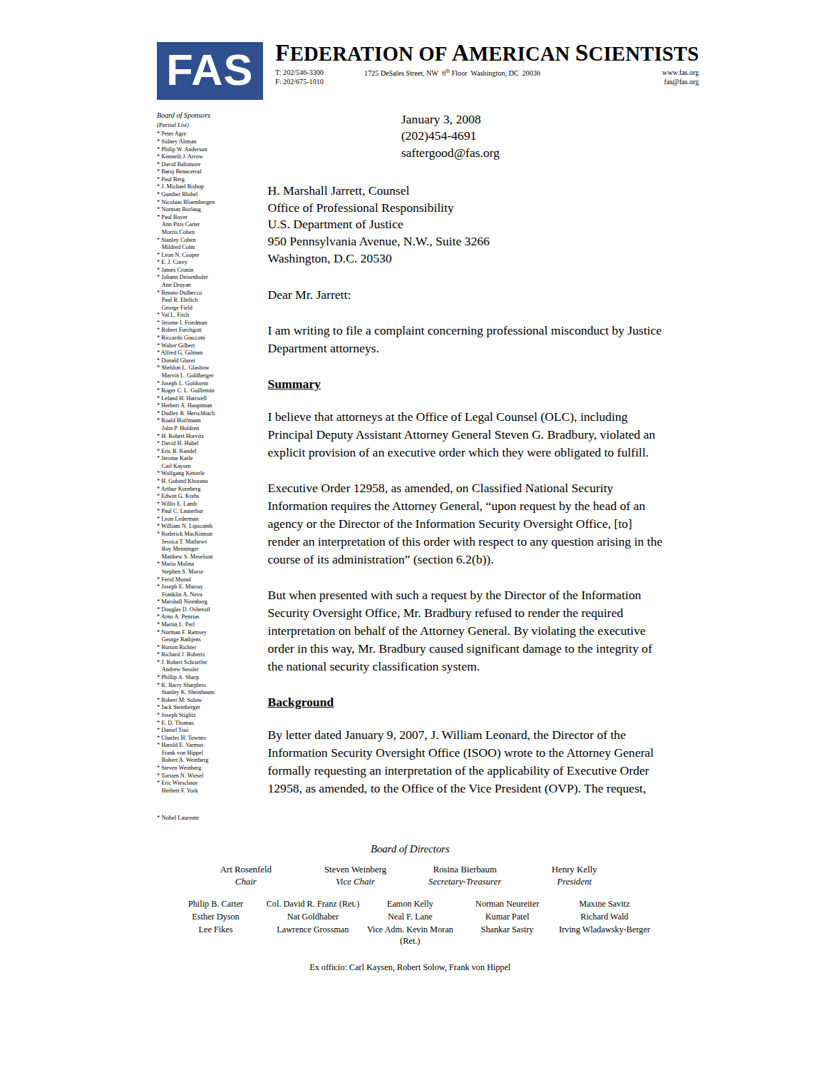FAS
FEDERATION OF AMERICAN SCIENTISTS
T: 202/546-3300
F: 202/675-1010
1725 DeSales Street, NW 6th Floor Washington, DC 20036
www.fas.org
fas@fas.org
Board of Sponsors
(Partial List)
* Peter Agre
* Sidney Altman
* Philip W. Anderson
* Kenneth J. Arrow
* David Baltimore
* Baruj Benacerraf
* Paul Berg
* J. Michael Bishop
* Gunther Blobel
* Nicolaas Bloembergen
* Norman Borlaug
* Paul Boyer
Ann Pitts Carter
Morris Cohen
* Stanley Cohen
Mildred Cohn
* Leon N. Cooper
* E. J. Corey
* James Cronin
* Johann Deisenhofer
Ann Druyan
* Renato Dulbecco
Paul R. Ehrlich
George Field
* Val L. Fitch
* Jerome I. Friedman
* Robert Furchgott
* Riccardo Giacconi
* Walter Gilbert
* Alfred G. Gilman
* Donald Glaser
* Sheldon L. Glashow
Marvin L. Goldberger
* Joseph L. Goldstein
* Roger C. L. Guillemin
* Leland H. Hartwell
* Herbert A. Hauptman
* Dudley R. Herschbach
* Roald Hoffmann
John P. Holdren
* H. Robert Horvitz
* David H. Hubel
* Eric R. Kandel
* Jerome Karle
Carl Kaysen
* Wolfgang Ketterle
* H. Gobind Khorana
* Arthur Kornberg
* Edwin G. Krebs
* Willis E. Lamb
* Paul C. Lauterbur
* Leon Lederman
* William N. Lipscomb
* Roderick MacKinnon
Jessica T. Mathews
Roy Menninger
Matthew S. Meselson
* Mario Molina
Stephen S. Morse
* Ferid Murad
* Joseph E. Murray
Franklin A. Neva
* Marshall Nirenberg
* Douglas D. Osheroff
* Arno A. Penzias
* Martin L. Perl
* Norman F. Ramsey
George Rathjens
* Burton Richter
* Richard J. Roberts
* J. Robert Schrieffer
Andrew Sessler
* Phillip A. Sharp
* K. Barry Sharpless
Stanley K. Sheinbaum
* Robert M. Solow
* Jack Steinberger
* Joseph Stiglitz
* E. D. Thomas
* Daniel Tsui
* Charles H. Townes
* Harold E. Varmus
Frank von Hippel
Robert A. Weinberg
* Steven Weinberg
* Torsten N. Wiesel
* Eric Wieschaus
Herbert F. York
* Nobel Laureate
January 3, 2008
(202)454-4691
saftergood@fas.org
H. Marshall Jarrett, Counsel
Office of Professional Responsibility
U.S. Department of Justice
950 Pennsylvania Avenue, N.W., Suite 3266
Washington, D.C. 20530
Dear Mr. Jarrett:
I am writing to file a complaint concerning professional misconduct by Justice Department attorneys.
Summary
I believe that attorneys at the Office of Legal Counsel (OLC), including Principal Deputy Assistant Attorney General Steven G. Bradbury, violated an explicit provision of an executive order which they were obligated to fulfill.
Executive Order 12958, as amended, on Classified National Security Information requires the Attorney General, “upon request by the head of an agency or the Director of the Information Security Oversight Office, [to] render an interpretation of this order with respect to any question arising in the course of its administration” (section 6.2(b)).
But when presented with such a request by the Director of the Information Security Oversight Office, Mr. Bradbury refused to render the required interpretation on behalf of the Attorney General. By violating the executive order in this way, Mr. Bradbury caused significant damage to the integrity of the national security classification system.
Background
By letter dated January 9, 2007, J. William Leonard, the Director of the Information Security Oversight Office (ISOO) wrote to the Attorney General formally requesting an interpretation of the applicability of Executive Order 12958, as amended, to the Office of the Vice President (OVP). The request,
Board of Directors
Art Rosenfeld
Chair
Steven Weinberg
Vice Chair
Rosina Bierbaum
Secretary-Treasurer
Henry Kelly
President
Philip B. Carter
Col. David R. Franz (Ret.)
Eamon Kelly
Norman Neureiter
Maxine Savitz
Esther Dyson
Nat Goldhaber
Neal F. Lane
Kumar Patel
Richard Wald
Lee Fikes
Lawrence Grossman
Vice Adm. Kevin Moran (Ret.)
Shankar Sastry
Irving Wladawsky-Berger
Ex officio: Carl Kaysen, Robert Solow, Frank von Hippel